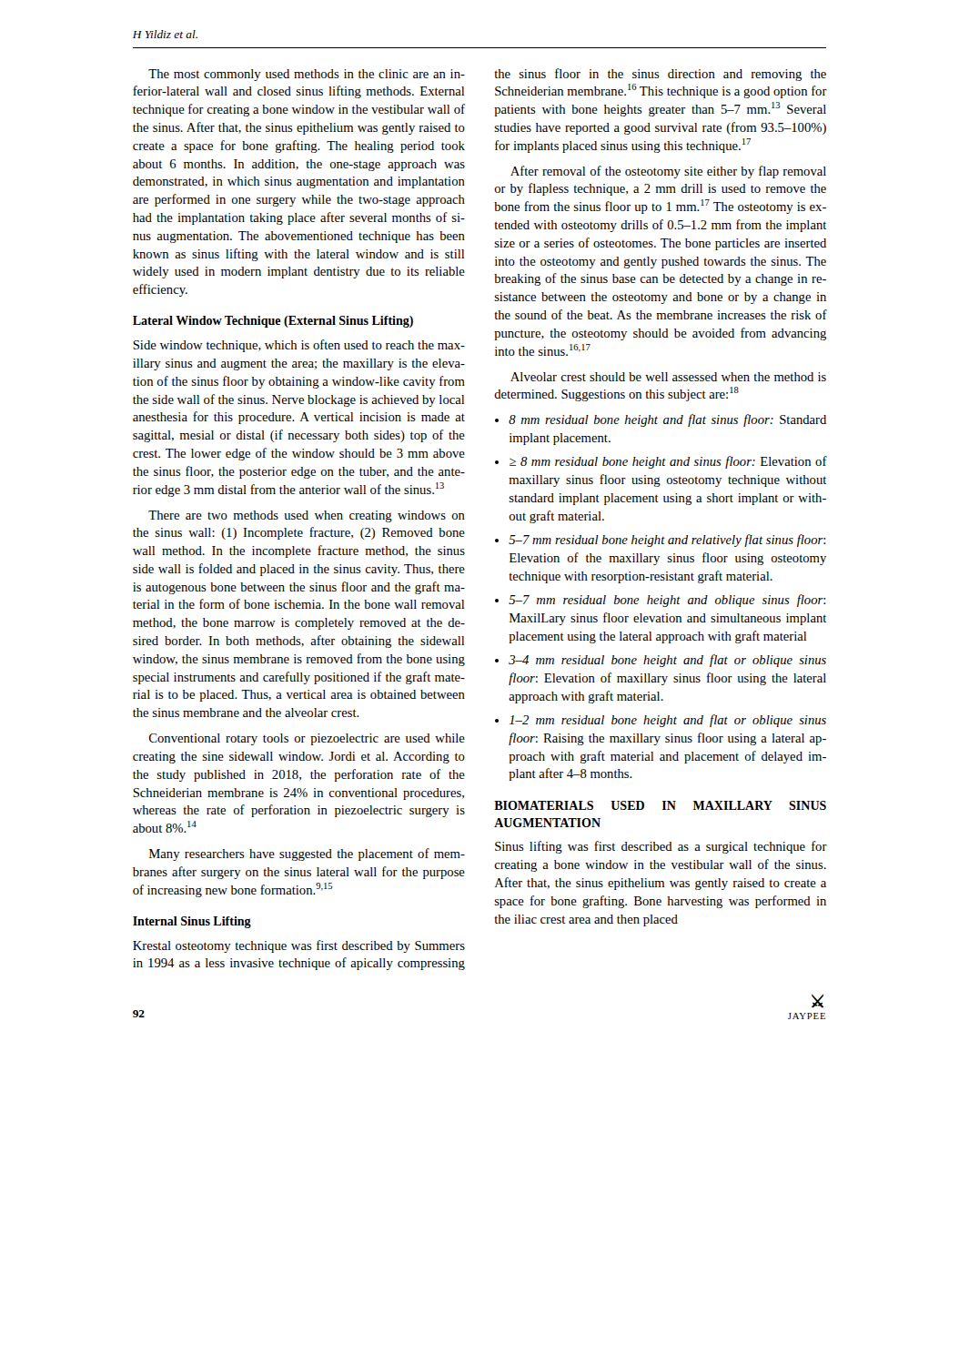H Yildiz et al.
The most commonly used methods in the clinic are an inferior-lateral wall and closed sinus lifting methods. External technique for creating a bone window in the vestibular wall of the sinus. After that, the sinus epithelium was gently raised to create a space for bone grafting. The healing period took about 6 months. In addition, the one-stage approach was demonstrated, in which sinus augmentation and implantation are performed in one surgery while the two-stage approach had the implantation taking place after several months of sinus augmentation. The abovementioned technique has been known as sinus lifting with the lateral window and is still widely used in modern implant dentistry due to its reliable efficiency.
Lateral Window Technique (External Sinus Lifting)
Side window technique, which is often used to reach the maxillary sinus and augment the area; the maxillary is the elevation of the sinus floor by obtaining a window-like cavity from the side wall of the sinus. Nerve blockage is achieved by local anesthesia for this procedure. A vertical incision is made at sagittal, mesial or distal (if necessary both sides) top of the crest. The lower edge of the window should be 3 mm above the sinus floor, the posterior edge on the tuber, and the anterior edge 3 mm distal from the anterior wall of the sinus.13
There are two methods used when creating windows on the sinus wall: (1) Incomplete fracture, (2) Removed bone wall method. In the incomplete fracture method, the sinus side wall is folded and placed in the sinus cavity. Thus, there is autogenous bone between the sinus floor and the graft material in the form of bone ischemia. In the bone wall removal method, the bone marrow is completely removed at the desired border. In both methods, after obtaining the sidewall window, the sinus membrane is removed from the bone using special instruments and carefully positioned if the graft material is to be placed. Thus, a vertical area is obtained between the sinus membrane and the alveolar crest.
Conventional rotary tools or piezoelectric are used while creating the sine sidewall window. Jordi et al. According to the study published in 2018, the perforation rate of the Schneiderian membrane is 24% in conventional procedures, whereas the rate of perforation in piezoelectric surgery is about 8%.14
Many researchers have suggested the placement of membranes after surgery on the sinus lateral wall for the purpose of increasing new bone formation.9,15
Internal Sinus Lifting
Krestal osteotomy technique was first described by Summers in 1994 as a less invasive technique of apically compressing the sinus floor in the sinus direction and removing the Schneiderian membrane.16 This technique is a good option for patients with bone heights greater than 5–7 mm.13 Several studies have reported a good survival rate (from 93.5–100%) for implants placed sinus using this technique.17
After removal of the osteotomy site either by flap removal or by flapless technique, a 2 mm drill is used to remove the bone from the sinus floor up to 1 mm.17 The osteotomy is extended with osteotomy drills of 0.5–1.2 mm from the implant size or a series of osteotomes. The bone particles are inserted into the osteotomy and gently pushed towards the sinus. The breaking of the sinus base can be detected by a change in resistance between the osteotomy and bone or by a change in the sound of the beat. As the membrane increases the risk of puncture, the osteotomy should be avoided from advancing into the sinus.16,17
Alveolar crest should be well assessed when the method is determined. Suggestions on this subject are:18
8 mm residual bone height and flat sinus floor: Standard implant placement.
≥ 8 mm residual bone height and sinus floor: Elevation of maxillary sinus floor using osteotomy technique without standard implant placement using a short implant or without graft material.
5–7 mm residual bone height and relatively flat sinus floor: Elevation of the maxillary sinus floor using osteotomy technique with resorption-resistant graft material.
5–7 mm residual bone height and oblique sinus floor: MaxilLary sinus floor elevation and simultaneous implant placement using the lateral approach with graft material
3–4 mm residual bone height and flat or oblique sinus floor: Elevation of maxillary sinus floor using the lateral approach with graft material.
1–2 mm residual bone height and flat or oblique sinus floor: Raising the maxillary sinus floor using a lateral approach with graft material and placement of delayed implant after 4–8 months.
Biomaterials Used in Maxillary Sinus Augmentation
Sinus lifting was first described as a surgical technique for creating a bone window in the vestibular wall of the sinus. After that, the sinus epithelium was gently raised to create a space for bone grafting. Bone harvesting was performed in the iliac crest area and then placed
92 ⚔JAYPEE